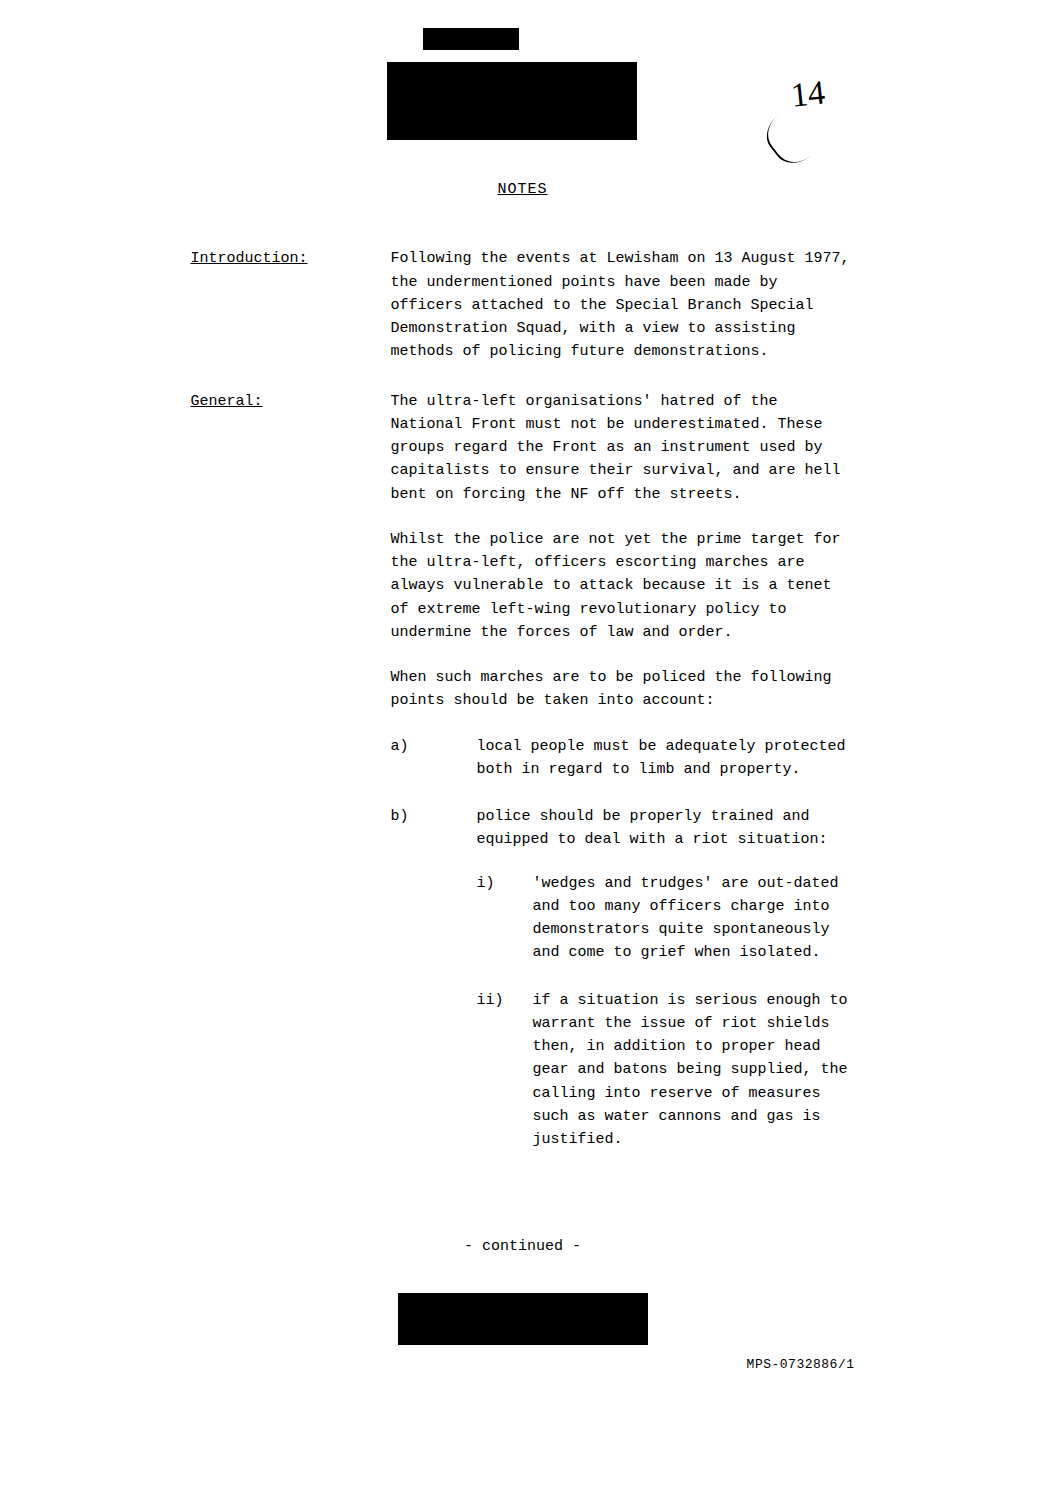14
NOTES
Introduction:
Following the events at Lewisham on 13 August 1977, the undermentioned points have been made by officers attached to the Special Branch Special Demonstration Squad, with a view to assisting methods of policing future demonstrations.
General:
The ultra-left organisations' hatred of the National Front must not be underestimated. These groups regard the Front as an instrument used by capitalists to ensure their survival, and are hell bent on forcing the NF off the streets.
Whilst the police are not yet the prime target for the ultra-left, officers escorting marches are always vulnerable to attack because it is a tenet of extreme left-wing revolutionary policy to undermine the forces of law and order.
When such marches are to be policed the following points should be taken into account:
a) local people must be adequately protected both in regard to limb and property.
b) police should be properly trained and equipped to deal with a riot situation:
i) 'wedges and trudges' are out-dated and too many officers charge into demonstrators quite spontaneously and come to grief when isolated.
ii) if a situation is serious enough to warrant the issue of riot shields then, in addition to proper head gear and batons being supplied, the calling into reserve of measures such as water cannons and gas is justified.
- continued -
MPS-0732886/1